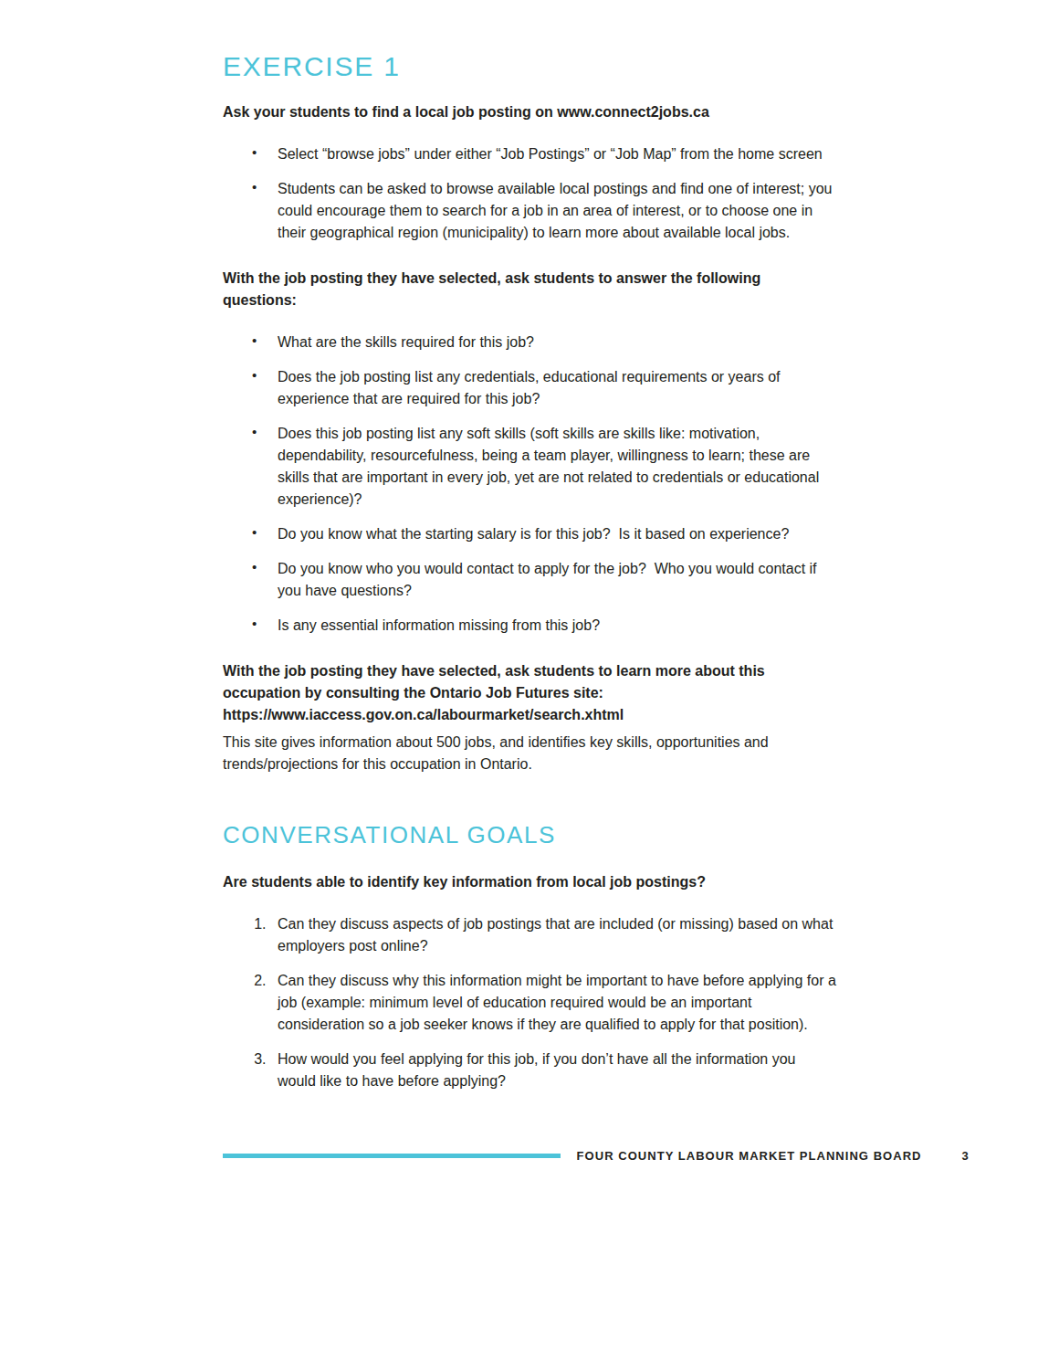EXERCISE 1
Ask your students to find a local job posting on www.connect2jobs.ca
Select “browse jobs” under either “Job Postings” or “Job Map” from the home screen
Students can be asked to browse available local postings and find one of interest; you could encourage them to search for a job in an area of interest, or to choose one in their geographical region (municipality) to learn more about available local jobs.
With the job posting they have selected, ask students to answer the following questions:
What are the skills required for this job?
Does the job posting list any credentials, educational requirements or years of experience that are required for this job?
Does this job posting list any soft skills (soft skills are skills like: motivation, dependability, resourcefulness, being a team player, willingness to learn; these are skills that are important in every job, yet are not related to credentials or educational experience)?
Do you know what the starting salary is for this job? Is it based on experience?
Do you know who you would contact to apply for the job? Who you would contact if you have questions?
Is any essential information missing from this job?
With the job posting they have selected, ask students to learn more about this occupation by consulting the Ontario Job Futures site: https://www.iaccess.gov.on.ca/labourmarket/search.xhtml
This site gives information about 500 jobs, and identifies key skills, opportunities and trends/projections for this occupation in Ontario.
CONVERSATIONAL GOALS
Are students able to identify key information from local job postings?
Can they discuss aspects of job postings that are included (or missing) based on what employers post online?
Can they discuss why this information might be important to have before applying for a job (example: minimum level of education required would be an important consideration so a job seeker knows if they are qualified to apply for that position).
How would you feel applying for this job, if you don’t have all the information you would like to have before applying?
FOUR COUNTY LABOUR MARKET PLANNING BOARD
3